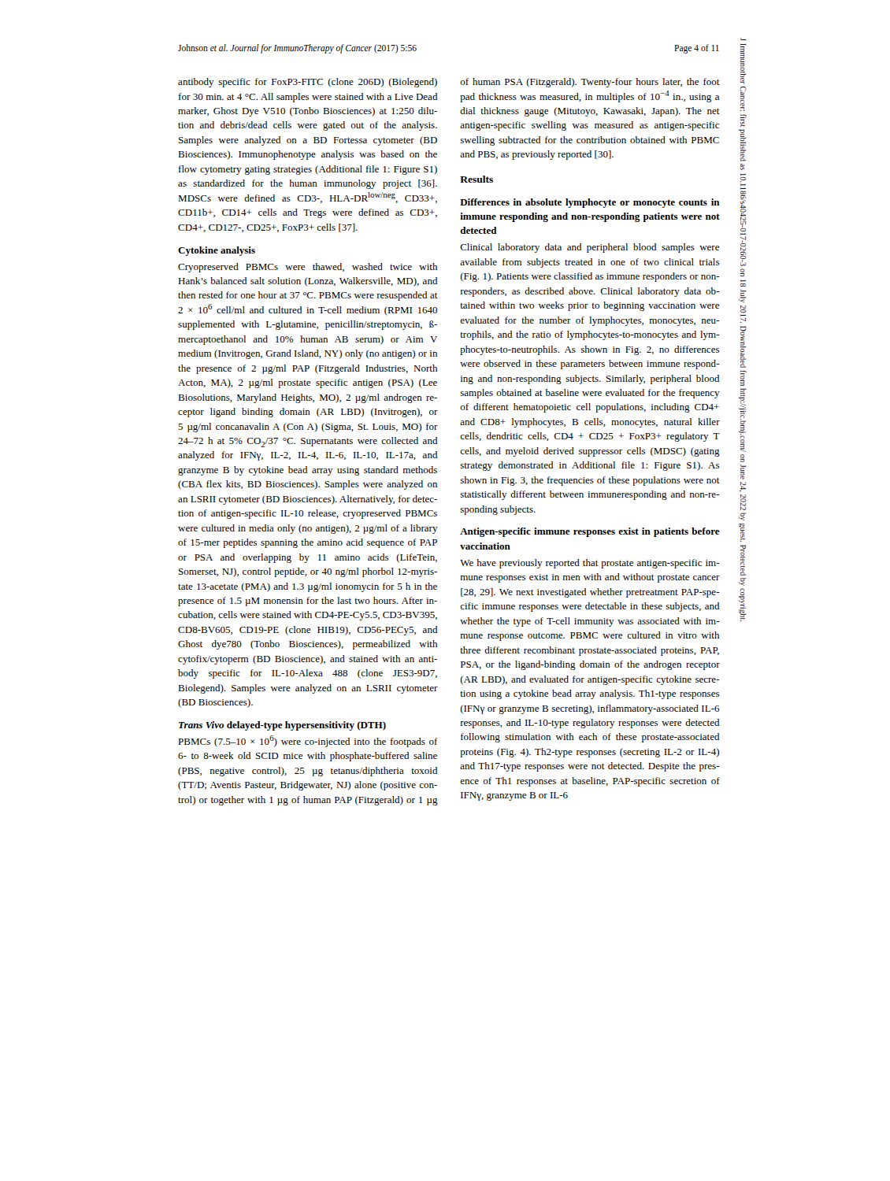J Immunother Cancer: first published as 10.1186/s40425-017-0260-3 on 18 July 2017. Downloaded from http://jitc.bmj.com/ on June 24, 2022 by guest. Protected by copyright.
Johnson et al. Journal for ImmunoTherapy of Cancer (2017) 5:56
Page 4 of 11
antibody specific for FoxP3-FITC (clone 206D) (Biolegend) for 30 min. at 4 °C. All samples were stained with a Live Dead marker, Ghost Dye V510 (Tonbo Biosciences) at 1:250 dilution and debris/dead cells were gated out of the analysis. Samples were analyzed on a BD Fortessa cytometer (BD Biosciences). Immunophenotype analysis was based on the flow cytometry gating strategies (Additional file 1: Figure S1) as standardized for the human immunology project [36]. MDSCs were defined as CD3-, HLA-DRlow/neg, CD33+, CD11b+, CD14+ cells and Tregs were defined as CD3+, CD4+, CD127-, CD25+, FoxP3+ cells [37].
Cytokine analysis
Cryopreserved PBMCs were thawed, washed twice with Hank’s balanced salt solution (Lonza, Walkersville, MD), and then rested for one hour at 37 °C. PBMCs were resuspended at 2 × 106 cell/ml and cultured in T-cell medium (RPMI 1640 supplemented with L-glutamine, penicillin/streptomycin, ß-mercaptoethanol and 10% human AB serum) or Aim V medium (Invitrogen, Grand Island, NY) only (no antigen) or in the presence of 2 µg/ml PAP (Fitzgerald Industries, North Acton, MA), 2 µg/ml prostate specific antigen (PSA) (Lee Biosolutions, Maryland Heights, MO), 2 µg/ml androgen receptor ligand binding domain (AR LBD) (Invitrogen), or 5 µg/ml concanavalin A (Con A) (Sigma, St. Louis, MO) for 24–72 h at 5% CO2/37 °C. Supernatants were collected and analyzed for IFNγ, IL-2, IL-4, IL-6, IL-10, IL-17a, and granzyme B by cytokine bead array using standard methods (CBA flex kits, BD Biosciences). Samples were analyzed on an LSRII cytometer (BD Biosciences). Alternatively, for detection of antigen-specific IL-10 release, cryopreserved PBMCs were cultured in media only (no antigen), 2 µg/ml of a library of 15-mer peptides spanning the amino acid sequence of PAP or PSA and overlapping by 11 amino acids (LifeTein, Somerset, NJ), control peptide, or 40 ng/ml phorbol 12-myristate 13-acetate (PMA) and 1.3 µg/ml ionomycin for 5 h in the presence of 1.5 µM monensin for the last two hours. After incubation, cells were stained with CD4-PE-Cy5.5, CD3-BV395, CD8-BV605, CD19-PE (clone HIB19), CD56-PECy5, and Ghost dye780 (Tonbo Biosciences), permeabilized with cytofix/cytoperm (BD Bioscience), and stained with an antibody specific for IL-10-Alexa 488 (clone JES3-9D7, Biolegend). Samples were analyzed on an LSRII cytometer (BD Biosciences).
Trans Vivo delayed-type hypersensitivity (DTH)
PBMCs (7.5–10 × 106) were co-injected into the footpads of 6- to 8-week old SCID mice with phosphate-buffered saline (PBS, negative control), 25 µg tetanus/diphtheria toxoid (TT/D; Aventis Pasteur, Bridgewater, NJ) alone (positive control) or together with 1 µg of human PAP (Fitzgerald) or 1 µg of human PSA (Fitzgerald). Twenty-four hours later, the foot pad thickness was measured, in multiples of 10−4 in., using a dial thickness gauge (Mitutoyo, Kawasaki, Japan). The net antigen-specific swelling was measured as antigen-specific swelling subtracted for the contribution obtained with PBMC and PBS, as previously reported [30].
Results
Differences in absolute lymphocyte or monocyte counts in immune responding and non-responding patients were not detected
Clinical laboratory data and peripheral blood samples were available from subjects treated in one of two clinical trials (Fig. 1). Patients were classified as immune responders or non-responders, as described above. Clinical laboratory data obtained within two weeks prior to beginning vaccination were evaluated for the number of lymphocytes, monocytes, neutrophils, and the ratio of lymphocytes-to-monocytes and lymphocytes-to-neutrophils. As shown in Fig. 2, no differences were observed in these parameters between immune responding and non-responding subjects. Similarly, peripheral blood samples obtained at baseline were evaluated for the frequency of different hematopoietic cell populations, including CD4+ and CD8+ lymphocytes, B cells, monocytes, natural killer cells, dendritic cells, CD4 + CD25 + FoxP3+ regulatory T cells, and myeloid derived suppressor cells (MDSC) (gating strategy demonstrated in Additional file 1: Figure S1). As shown in Fig. 3, the frequencies of these populations were not statistically different between immuneresponding and non-responding subjects.
Antigen-specific immune responses exist in patients before vaccination
We have previously reported that prostate antigen-specific immune responses exist in men with and without prostate cancer [28, 29]. We next investigated whether pretreatment PAP-specific immune responses were detectable in these subjects, and whether the type of T-cell immunity was associated with immune response outcome. PBMC were cultured in vitro with three different recombinant prostate-associated proteins, PAP, PSA, or the ligand-binding domain of the androgen receptor (AR LBD), and evaluated for antigen-specific cytokine secretion using a cytokine bead array analysis. Th1-type responses (IFNγ or granzyme B secreting), inflammatory-associated IL-6 responses, and IL-10-type regulatory responses were detected following stimulation with each of these prostate-associated proteins (Fig. 4). Th2-type responses (secreting IL-2 or IL-4) and Th17-type responses were not detected. Despite the presence of Th1 responses at baseline, PAP-specific secretion of IFNγ, granzyme B or IL-6